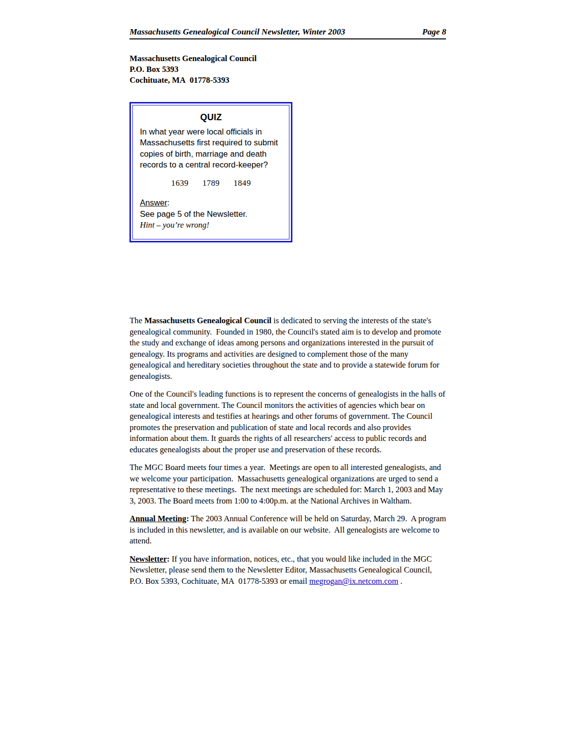Massachusetts Genealogical Council Newsletter, Winter 2003 Page 8
Massachusetts Genealogical Council
P.O. Box 5393
Cochituate, MA 01778-5393
QUIZ
In what year were local officials in Massachusetts first required to submit copies of birth, marriage and death records to a central record-keeper?
163917891849
Answer:
See page 5 of the Newsletter.
Hint – you’re wrong!
The Massachusetts Genealogical Council is dedicated to serving the interests of the state's genealogical community. Founded in 1980, the Council's stated aim is to develop and promote the study and exchange of ideas among persons and organizations interested in the pursuit of genealogy. Its programs and activities are designed to complement those of the many genealogical and hereditary societies throughout the state and to provide a statewide forum for genealogists.
One of the Council's leading functions is to represent the concerns of genealogists in the halls of state and local government. The Council monitors the activities of agencies which bear on genealogical interests and testifies at hearings and other forums of government. The Council promotes the preservation and publication of state and local records and also provides information about them. It guards the rights of all researchers' access to public records and educates genealogists about the proper use and preservation of these records.
The MGC Board meets four times a year. Meetings are open to all interested genealogists, and we welcome your participation. Massachusetts genealogical organizations are urged to send a representative to these meetings. The next meetings are scheduled for: March 1, 2003 and May 3, 2003. The Board meets from 1:00 to 4:00p.m. at the National Archives in Waltham.
Annual Meeting: The 2003 Annual Conference will be held on Saturday, March 29. A program is included in this newsletter, and is available on our website. All genealogists are welcome to attend.
Newsletter: If you have information, notices, etc., that you would like included in the MGC Newsletter, please send them to the Newsletter Editor, Massachusetts Genealogical Council, P.O. Box 5393, Cochituate, MA 01778-5393 or email megrogan@ix.netcom.com .